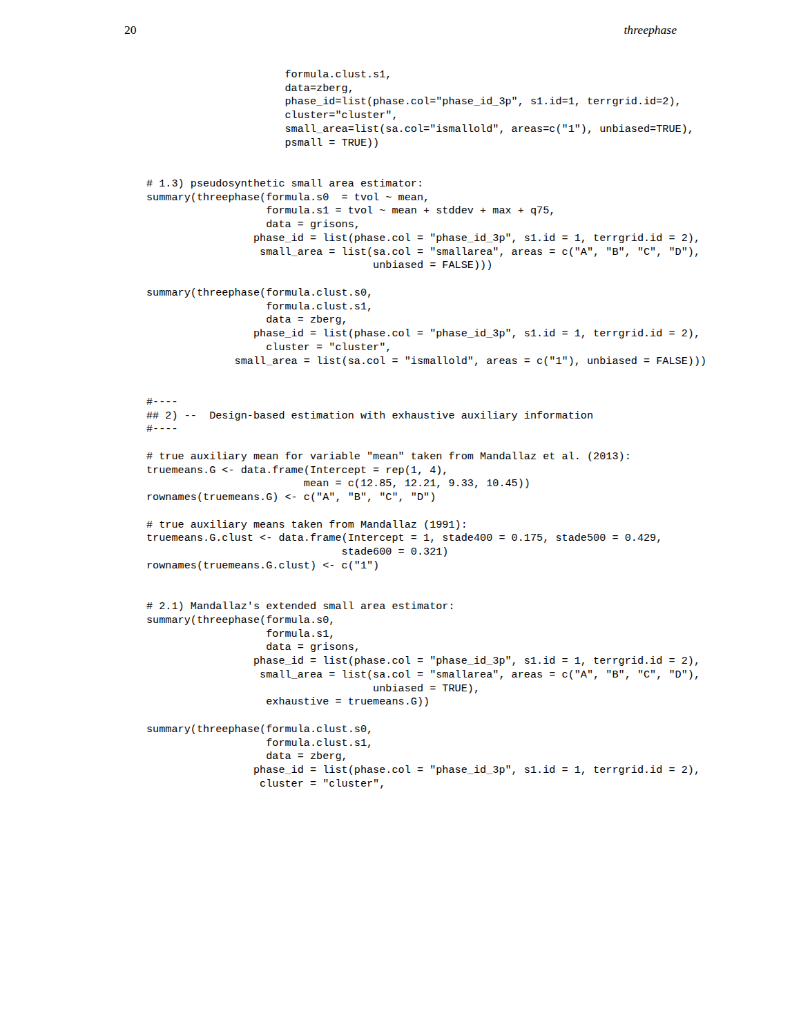20 threephase
                      formula.clust.s1,
                      data=zberg,
                      phase_id=list(phase.col="phase_id_3p", s1.id=1, terrgrid.id=2),
                      cluster="cluster",
                      small_area=list(sa.col="ismallold", areas=c("1"), unbiased=TRUE),
                      psmall = TRUE))


# 1.3) pseudosynthetic small area estimator:
summary(threephase(formula.s0  = tvol ~ mean,
                   formula.s1 = tvol ~ mean + stddev + max + q75,
                   data = grisons,
                 phase_id = list(phase.col = "phase_id_3p", s1.id = 1, terrgrid.id = 2),
                  small_area = list(sa.col = "smallarea", areas = c("A", "B", "C", "D"),
                                    unbiased = FALSE)))

summary(threephase(formula.clust.s0,
                   formula.clust.s1,
                   data = zberg,
                 phase_id = list(phase.col = "phase_id_3p", s1.id = 1, terrgrid.id = 2),
                   cluster = "cluster",
              small_area = list(sa.col = "ismallold", areas = c("1"), unbiased = FALSE)))


#----
## 2) --  Design-based estimation with exhaustive auxiliary information
#----

# true auxiliary mean for variable "mean" taken from Mandallaz et al. (2013):
truemeans.G <- data.frame(Intercept = rep(1, 4),
                         mean = c(12.85, 12.21, 9.33, 10.45))
rownames(truemeans.G) <- c("A", "B", "C", "D")

# true auxiliary means taken from Mandallaz (1991):
truemeans.G.clust <- data.frame(Intercept = 1, stade400 = 0.175, stade500 = 0.429,
                               stade600 = 0.321)
rownames(truemeans.G.clust) <- c("1")


# 2.1) Mandallaz's extended small area estimator:
summary(threephase(formula.s0,
                   formula.s1,
                   data = grisons,
                 phase_id = list(phase.col = "phase_id_3p", s1.id = 1, terrgrid.id = 2),
                  small_area = list(sa.col = "smallarea", areas = c("A", "B", "C", "D"),
                                    unbiased = TRUE),
                   exhaustive = truemeans.G))

summary(threephase(formula.clust.s0,
                   formula.clust.s1,
                   data = zberg,
                 phase_id = list(phase.col = "phase_id_3p", s1.id = 1, terrgrid.id = 2),
                  cluster = "cluster",